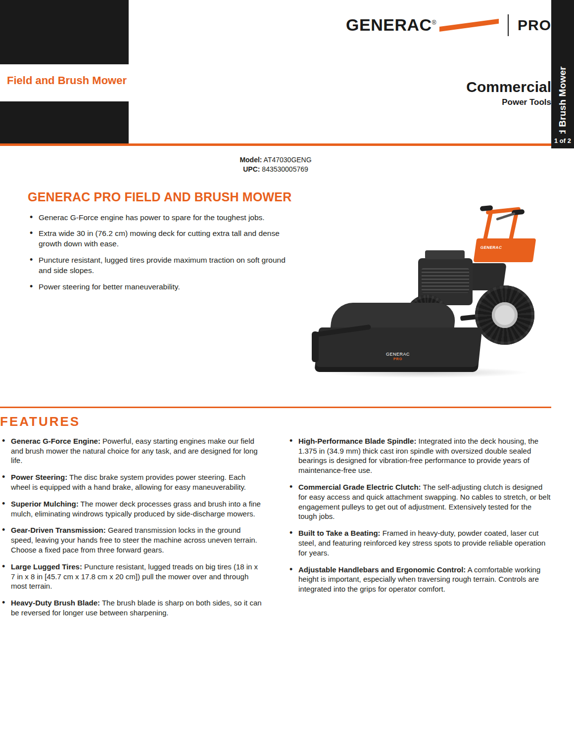Field and Brush Mower
1 of 2
Field and Brush Mower
GENERAC®
PRO
Commercial
Power Tools
Model: AT47030GENG
UPC: 843530005769
GENERAC PRO FIELD AND BRUSH MOWER
Generac G-Force engine has power to spare for the toughest jobs.
Extra wide 30 in (76.2 cm) mowing deck for cutting extra tall and dense growth down with ease.
Puncture resistant, lugged tires provide maximum traction on soft ground and side slopes.
Power steering for better maneuverability.
GENERAC
GENERACPRO
FEATURES
Generac G-Force Engine: Powerful, easy starting engines make our field and brush mower the natural choice for any task, and are designed for long life.
Power Steering: The disc brake system provides power steering. Each wheel is equipped with a hand brake, allowing for easy maneuverability.
Superior Mulching: The mower deck processes grass and brush into a fine mulch, eliminating windrows typically produced by side-discharge mowers.
Gear-Driven Transmission: Geared transmission locks in the ground speed, leaving your hands free to steer the machine across uneven terrain. Choose a fixed pace from three forward gears.
Large Lugged Tires: Puncture resistant, lugged treads on big tires (18 in x 7 in x 8 in [45.7 cm x 17.8 cm x 20 cm]) pull the mower over and through most terrain.
Heavy-Duty Brush Blade: The brush blade is sharp on both sides, so it can be reversed for longer use between sharpening.
High-Performance Blade Spindle: Integrated into the deck housing, the 1.375 in (34.9 mm) thick cast iron spindle with oversized double sealed bearings is designed for vibration-free performance to provide years of maintenance-free use.
Commercial Grade Electric Clutch: The self-adjusting clutch is designed for easy access and quick attachment swapping. No cables to stretch, or belt engagement pulleys to get out of adjustment. Extensively tested for the tough jobs.
Built to Take a Beating: Framed in heavy-duty, powder coated, laser cut steel, and featuring reinforced key stress spots to provide reliable operation for years.
Adjustable Handlebars and Ergonomic Control: A comfortable working height is important, especially when traversing rough terrain. Controls are integrated into the grips for operator comfort.